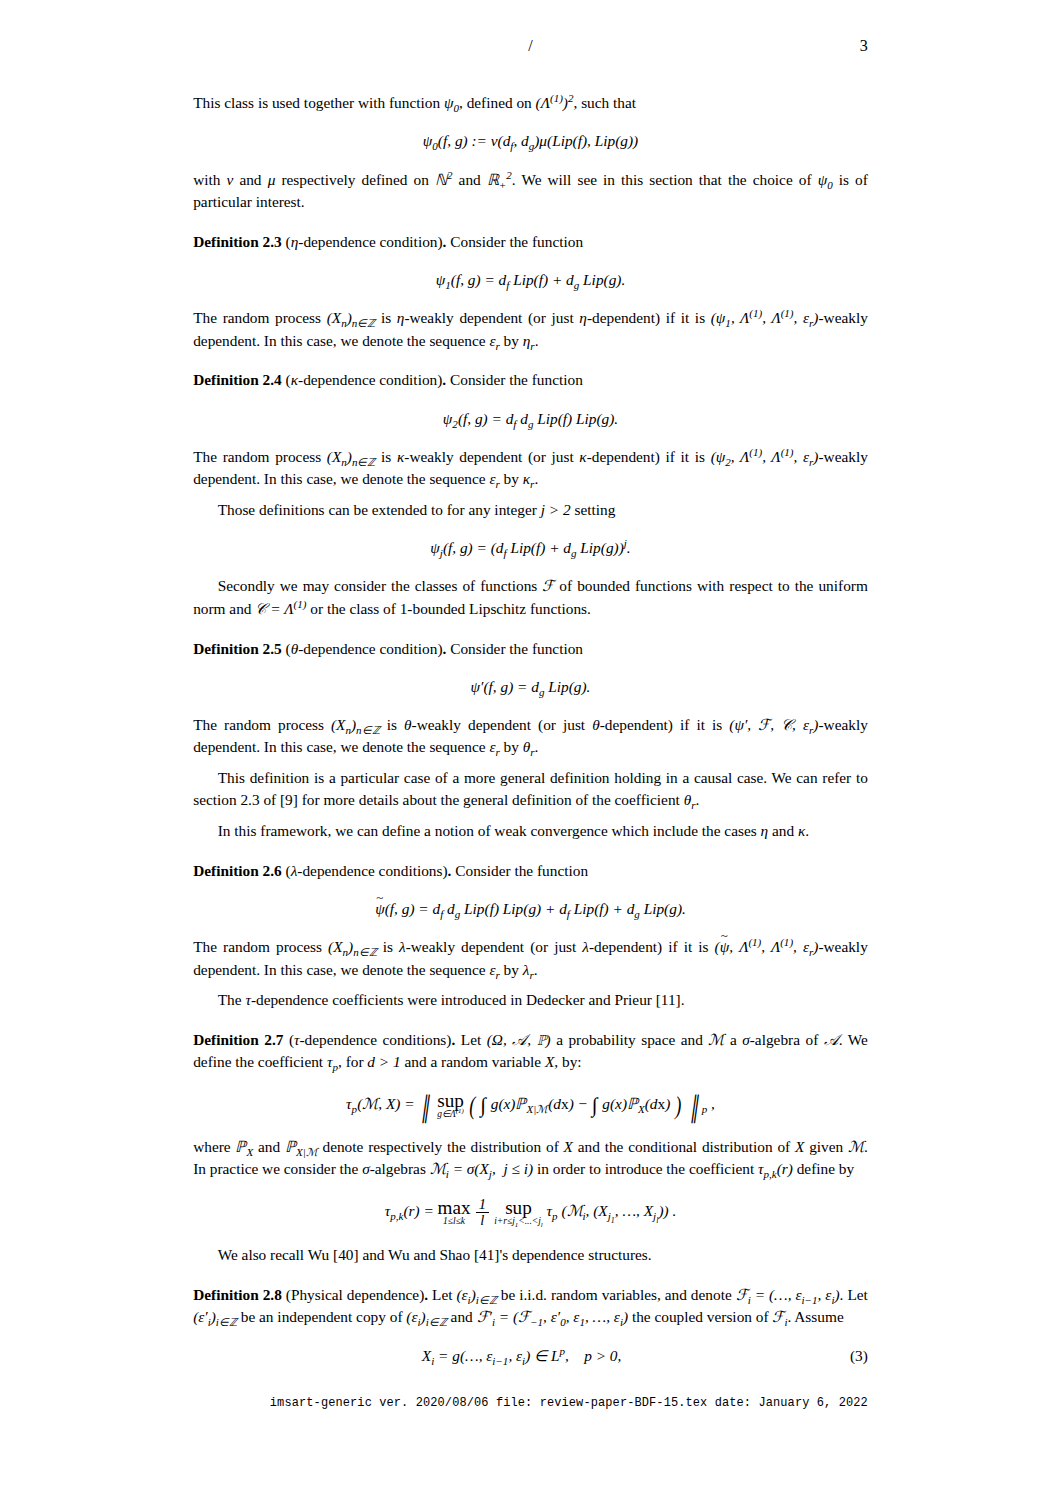/ 3
This class is used together with function ψ0, defined on (Λ(1))2, such that
ψ0(f, g) := ν(df, dg)μ(Lip(f), Lip(g))
with ν and μ respectively defined on ℕ2 and ℝ+2. We will see in this section that the choice of ψ0 is of particular interest.
Definition 2.3 (η-dependence condition). Consider the function
ψ1(f, g) = df Lip(f) + dg Lip(g).
The random process (Xn)n∈ℤ is η-weakly dependent (or just η-dependent) if it is (ψ1, Λ(1), Λ(1), εr)-weakly dependent. In this case, we denote the sequence εr by ηr.
Definition 2.4 (κ-dependence condition). Consider the function
ψ2(f, g) = df dg Lip(f) Lip(g).
The random process (Xn)n∈ℤ is κ-weakly dependent (or just κ-dependent) if it is (ψ2, Λ(1), Λ(1), εr)-weakly dependent. In this case, we denote the sequence εr by κr.
Those definitions can be extended to for any integer j > 2 setting
ψj(f, g) = (df Lip(f) + dg Lip(g))j.
Secondly we may consider the classes of functions ℱ of bounded functions with respect to the uniform norm and 𝒞 = Λ(1) or the class of 1-bounded Lipschitz functions.
Definition 2.5 (θ-dependence condition). Consider the function
ψ′(f, g) = dg Lip(g).
The random process (Xn)n∈ℤ is θ-weakly dependent (or just θ-dependent) if it is (ψ′, ℱ, 𝒞, εr)-weakly dependent. In this case, we denote the sequence εr by θr.
This definition is a particular case of a more general definition holding in a causal case. We can refer to section 2.3 of [9] for more details about the general definition of the coefficient θr.
In this framework, we can define a notion of weak convergence which include the cases η and κ.
Definition 2.6 (λ-dependence conditions). Consider the function
ψ(f, g) = df dg Lip(f) Lip(g) + df Lip(f) + dg Lip(g).
The random process (Xn)n∈ℤ is λ-weakly dependent (or just λ-dependent) if it is (ψ, Λ(1), Λ(1), εr)-weakly dependent. In this case, we denote the sequence εr by λr.
The τ-dependence coefficients were introduced in Dedecker and Prieur [11].
Definition 2.7 (τ-dependence conditions). Let (Ω, 𝒜, ℙ) a probability space and ℳ a σ-algebra of 𝒜. We define the coefficient τp, for d > 1 and a random variable X, by:
τp(ℳ, X) = ∥ sup g∈Λ(1) ( ∫ g(x)ℙX|ℳ(dx) − ∫ g(x)ℙX(dx) ) ∥p ,
where ℙX and ℙX|ℳ denote respectively the distribution of X and the conditional distribution of X given ℳ. In practice we consider the σ-algebras ℳi = σ(Xj, j ≤ i) in order to introduce the coefficient τp,k(r) define by
τp,k(r) = max 1≤l≤k 1 l sup i+r≤j1<...<jl τp (ℳi, (Xj1, …, Xjl)) .
We also recall Wu [40] and Wu and Shao [41]'s dependence structures.
Definition 2.8 (Physical dependence). Let (εi)i∈ℤ be i.i.d. random variables, and denote ℱi = (…, εi−1, εi). Let (ε′i)i∈ℤ be an independent copy of (εi)i∈ℤ and ℱ′i = (ℱ−1, ε′0, ε1, …, εi) the coupled version of ℱi. Assume
(3) Xi = g(…, εi−1, εi) ∈ Lp, p > 0,
imsart-generic ver. 2020/08/06 file: review-paper-BDF-15.tex date: January 6, 2022